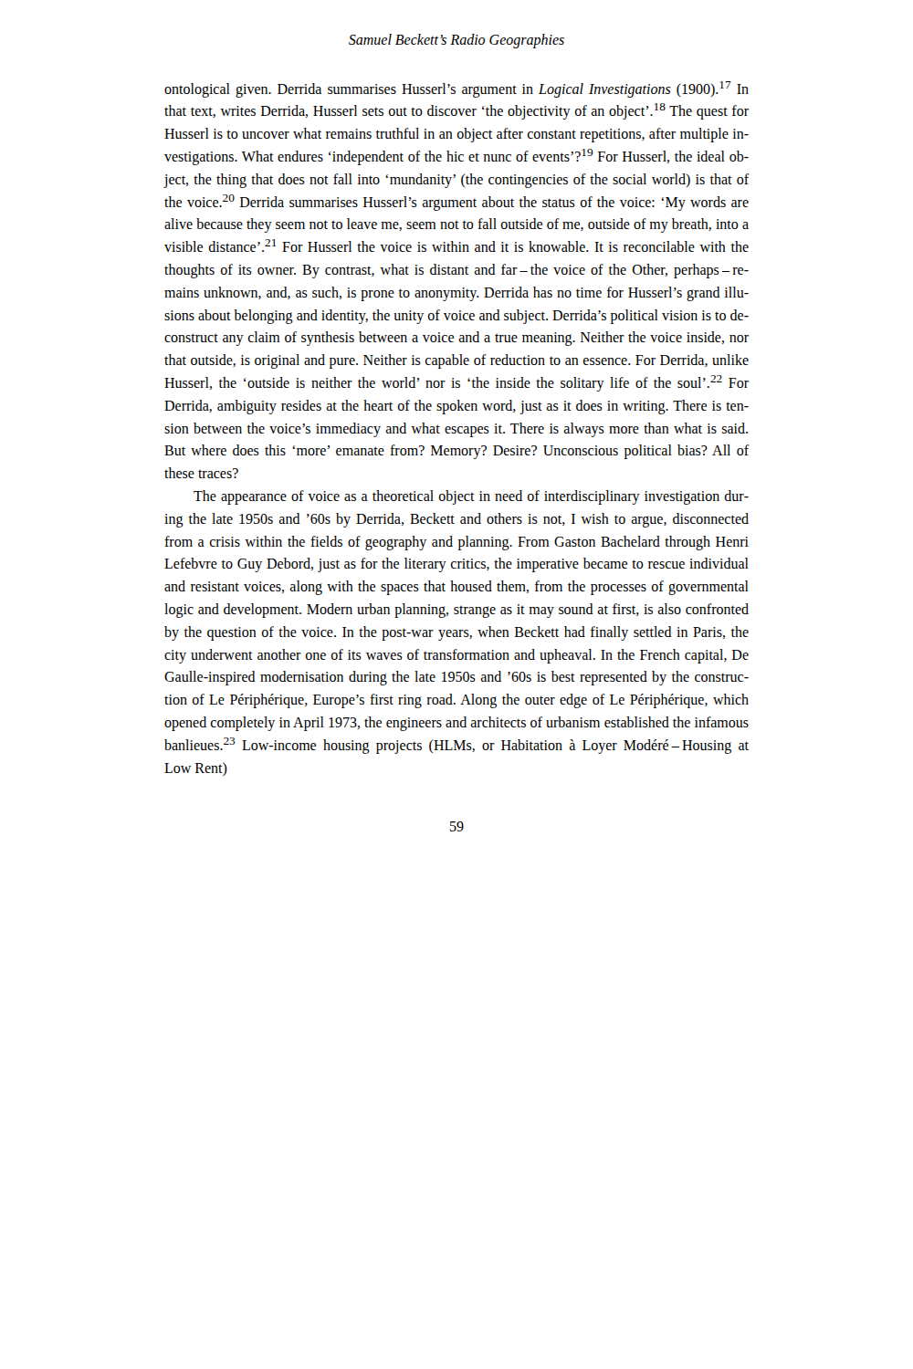Samuel Beckett’s Radio Geographies
ontological given. Derrida summarises Husserl’s argument in Logical Investigations (1900).17 In that text, writes Derrida, Husserl sets out to discover ‘the objectivity of an object’.18 The quest for Husserl is to uncover what remains truthful in an object after constant repetitions, after multiple investigations. What endures ‘independent of the hic et nunc of events’?19 For Husserl, the ideal object, the thing that does not fall into ‘mundanity’ (the contingencies of the social world) is that of the voice.20 Derrida summarises Husserl’s argument about the status of the voice: ‘My words are alive because they seem not to leave me, seem not to fall outside of me, outside of my breath, into a visible distance’.21 For Husserl the voice is within and it is knowable. It is reconcilable with the thoughts of its owner. By contrast, what is distant and far – the voice of the Other, perhaps – remains unknown, and, as such, is prone to anonymity. Derrida has no time for Husserl’s grand illusions about belonging and identity, the unity of voice and subject. Derrida’s political vision is to deconstruct any claim of synthesis between a voice and a true meaning. Neither the voice inside, nor that outside, is original and pure. Neither is capable of reduction to an essence. For Derrida, unlike Husserl, the ‘outside is neither the world’ nor is ‘the inside the solitary life of the soul’.22 For Derrida, ambiguity resides at the heart of the spoken word, just as it does in writing. There is tension between the voice’s immediacy and what escapes it. There is always more than what is said. But where does this ‘more’ emanate from? Memory? Desire? Unconscious political bias? All of these traces?
The appearance of voice as a theoretical object in need of interdisciplinary investigation during the late 1950s and ’60s by Derrida, Beckett and others is not, I wish to argue, disconnected from a crisis within the fields of geography and planning. From Gaston Bachelard through Henri Lefebvre to Guy Debord, just as for the literary critics, the imperative became to rescue individual and resistant voices, along with the spaces that housed them, from the processes of governmental logic and development. Modern urban planning, strange as it may sound at first, is also confronted by the question of the voice. In the post-war years, when Beckett had finally settled in Paris, the city underwent another one of its waves of transformation and upheaval. In the French capital, De Gaulle-inspired modernisation during the late 1950s and ’60s is best represented by the construction of Le Périphérique, Europe’s first ring road. Along the outer edge of Le Périphérique, which opened completely in April 1973, the engineers and architects of urbanism established the infamous banlieues.23 Low-income housing projects (HLMs, or Habitation à Loyer Modéré – Housing at Low Rent)
59